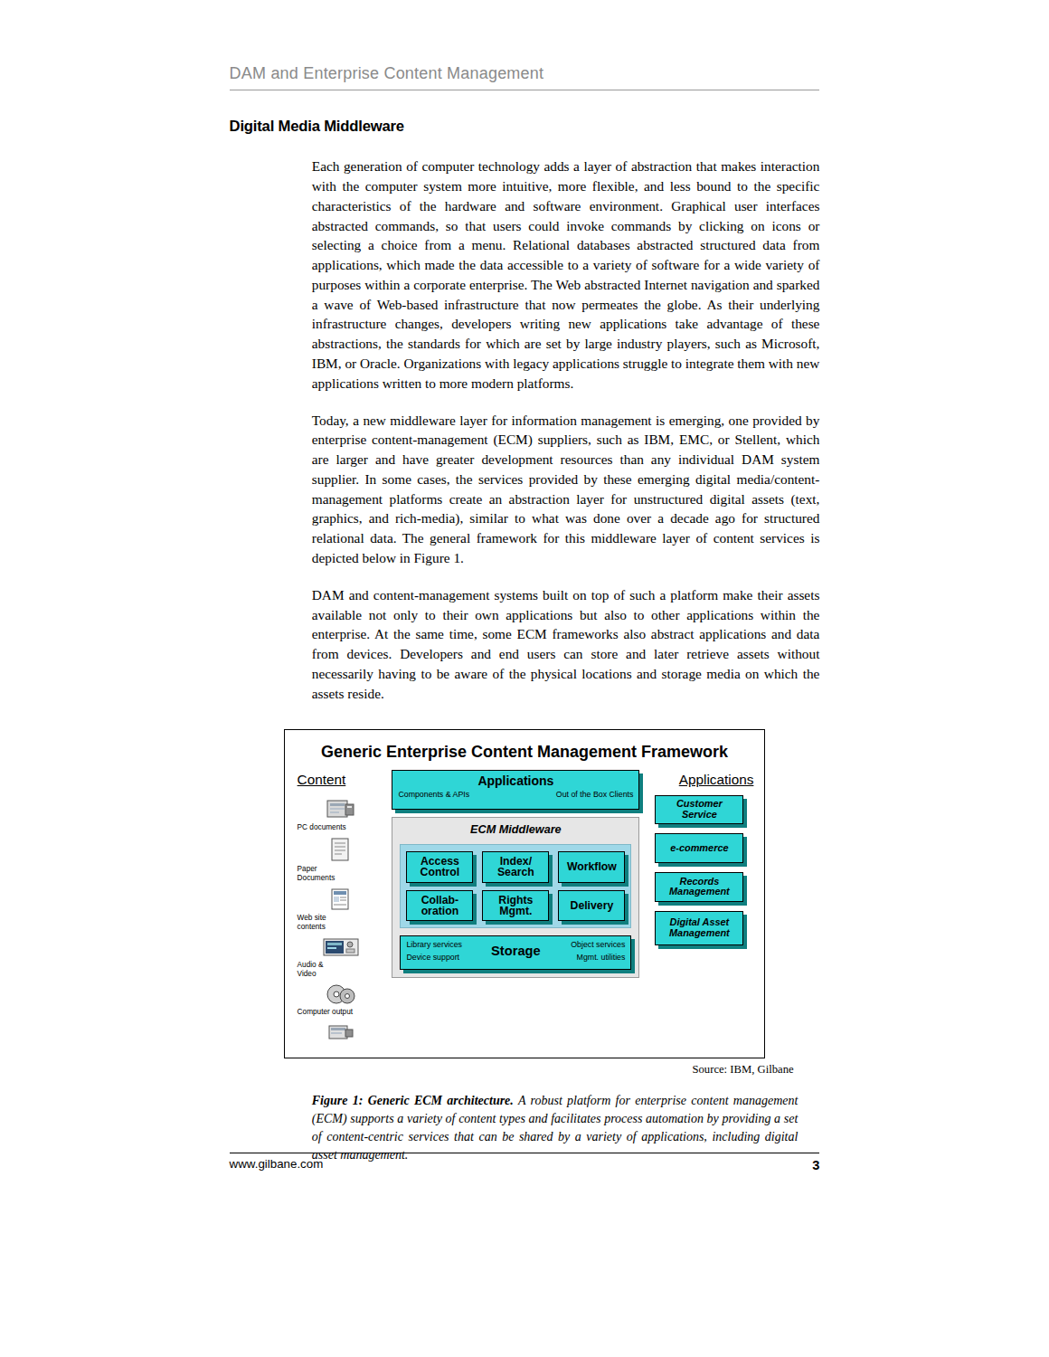DAM and Enterprise Content Management
Digital Media Middleware
Each generation of computer technology adds a layer of abstraction that makes interaction with the computer system more intuitive, more flexible, and less bound to the specific characteristics of the hardware and software environment. Graphical user interfaces abstracted commands, so that users could invoke commands by clicking on icons or selecting a choice from a menu. Relational databases abstracted structured data from applications, which made the data accessible to a variety of software for a wide variety of purposes within a corporate enterprise. The Web abstracted Internet navigation and sparked a wave of Web-based infrastructure that now permeates the globe. As their underlying infrastructure changes, developers writing new applications take advantage of these abstractions, the standards for which are set by large industry players, such as Microsoft, IBM, or Oracle. Organizations with legacy applications struggle to integrate them with new applications written to more modern platforms.
Today, a new middleware layer for information management is emerging, one provided by enterprise content-management (ECM) suppliers, such as IBM, EMC, or Stellent, which are larger and have greater development resources than any individual DAM system supplier. In some cases, the services provided by these emerging digital media/content-management platforms create an abstraction layer for unstructured digital assets (text, graphics, and rich-media), similar to what was done over a decade ago for structured relational data. The general framework for this middleware layer of content services is depicted below in Figure 1.
DAM and content-management systems built on top of such a platform make their assets available not only to their own applications but also to other applications within the enterprise. At the same time, some ECM frameworks also abstract applications and data from devices. Developers and end users can store and later retrieve assets without necessarily having to be aware of the physical locations and storage media on which the assets reside.
Generic Enterprise Content Management Framework
Content
PC documents
Paper
Documents
Web site
contents
Audio &
Video
Computer output
Applications
Components & APIs Out of the Box Clients
ECM Middleware
Access
Control
Index/
Search
Workflow
Collab-
oration
Rights
Mgmt.
Delivery
Library services Storage Object services Device support Mgmt. utilities
Applications
Customer
Service
e-commerce
Records
Management
Digital Asset
Management
Source: IBM, Gilbane
Figure 1: Generic ECM architecture. A robust platform for enterprise content management (ECM) supports a variety of content types and facilitates process automation by providing a set of content-centric services that can be shared by a variety of applications, including digital asset management.
www.gilbane.com 3